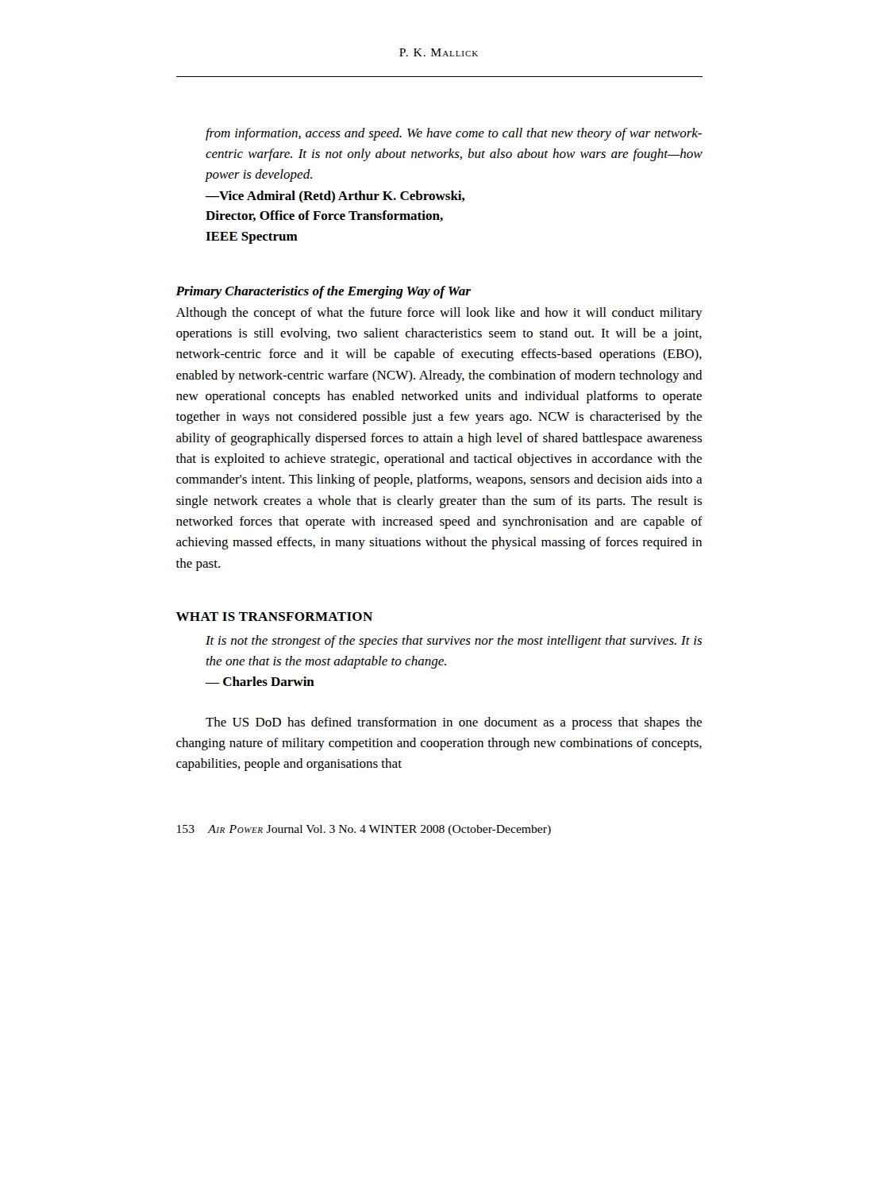P. K. Mallick
from information, access and speed. We have come to call that new theory of war network-centric warfare. It is not only about networks, but also about how wars are fought—how power is developed.
—Vice Admiral (Retd) Arthur K. Cebrowski, Director, Office of Force Transformation, IEEE Spectrum
Primary Characteristics of the Emerging Way of War
Although the concept of what the future force will look like and how it will conduct military operations is still evolving, two salient characteristics seem to stand out. It will be a joint, network-centric force and it will be capable of executing effects-based operations (EBO), enabled by network-centric warfare (NCW). Already, the combination of modern technology and new operational concepts has enabled networked units and individual platforms to operate together in ways not considered possible just a few years ago. NCW is characterised by the ability of geographically dispersed forces to attain a high level of shared battlespace awareness that is exploited to achieve strategic, operational and tactical objectives in accordance with the commander's intent. This linking of people, platforms, weapons, sensors and decision aids into a single network creates a whole that is clearly greater than the sum of its parts. The result is networked forces that operate with increased speed and synchronisation and are capable of achieving massed effects, in many situations without the physical massing of forces required in the past.
WHAT IS TRANSFORMATION
It is not the strongest of the species that survives nor the most intelligent that survives. It is the one that is the most adaptable to change.
— Charles Darwin
The US DoD has defined transformation in one document as a process that shapes the changing nature of military competition and cooperation through new combinations of concepts, capabilities, people and organisations that
153 Air Power Journal Vol. 3 No. 4 WINTER 2008 (October-December)